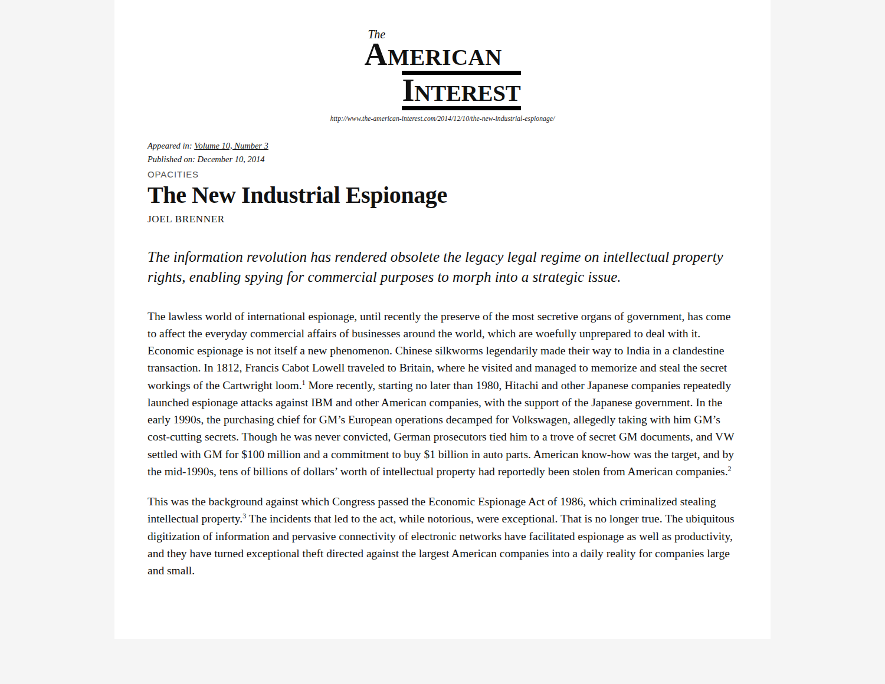The AMERICAN INTEREST
http://www.the-american-interest.com/2014/12/10/the-new-industrial-espionage/
Appeared in: Volume 10, Number 3
Published on: December 10, 2014
OPACITIES
The New Industrial Espionage
JOEL BRENNER
The information revolution has rendered obsolete the legacy legal regime on intellectual property rights, enabling spying for commercial purposes to morph into a strategic issue.
The lawless world of international espionage, until recently the preserve of the most secretive organs of government, has come to affect the everyday commercial affairs of businesses around the world, which are woefully unprepared to deal with it. Economic espionage is not itself a new phenomenon. Chinese silkworms legendarily made their way to India in a clandestine transaction. In 1812, Francis Cabot Lowell traveled to Britain, where he visited and managed to memorize and steal the secret workings of the Cartwright loom.1 More recently, starting no later than 1980, Hitachi and other Japanese companies repeatedly launched espionage attacks against IBM and other American companies, with the support of the Japanese government. In the early 1990s, the purchasing chief for GM’s European operations decamped for Volkswagen, allegedly taking with him GM’s cost-cutting secrets. Though he was never convicted, German prosecutors tied him to a trove of secret GM documents, and VW settled with GM for $100 million and a commitment to buy $1 billion in auto parts. American know-how was the target, and by the mid-1990s, tens of billions of dollars’ worth of intellectual property had reportedly been stolen from American companies.2
This was the background against which Congress passed the Economic Espionage Act of 1986, which criminalized stealing intellectual property.3 The incidents that led to the act, while notorious, were exceptional. That is no longer true. The ubiquitous digitization of information and pervasive connectivity of electronic networks have facilitated espionage as well as productivity, and they have turned exceptional theft directed against the largest American companies into a daily reality for companies large and small.